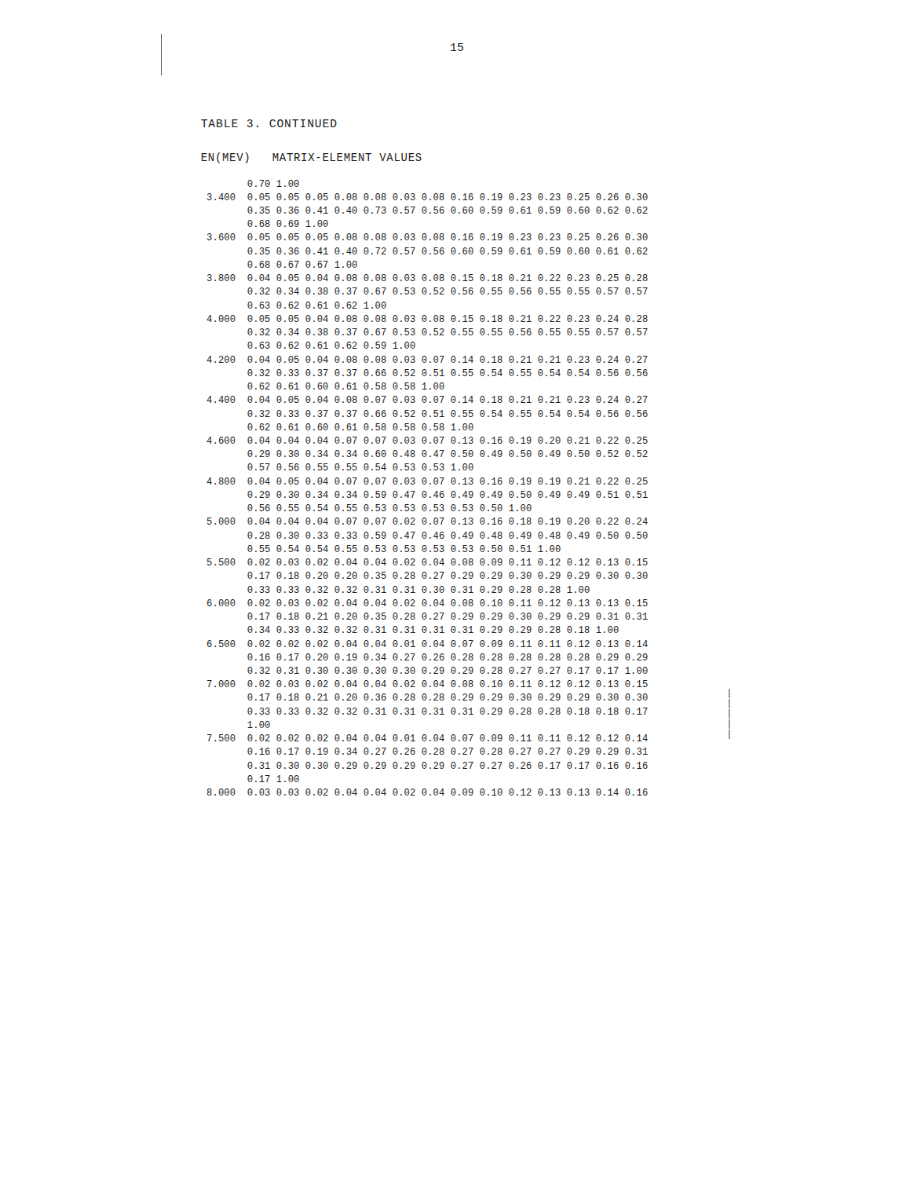15
TABLE 3. CONTINUED
EN(MEV) MATRIX-ELEMENT VALUES
        0.70 1.00
 3.400  0.05 0.05 0.05 0.08 0.08 0.03 0.08 0.16 0.19 0.23 0.23 0.25 0.26 0.30
        0.35 0.36 0.41 0.40 0.73 0.57 0.56 0.60 0.59 0.61 0.59 0.60 0.62 0.62
        0.68 0.69 1.00
 3.600  0.05 0.05 0.05 0.08 0.08 0.03 0.08 0.16 0.19 0.23 0.23 0.25 0.26 0.30
        0.35 0.36 0.41 0.40 0.72 0.57 0.56 0.60 0.59 0.61 0.59 0.60 0.61 0.62
        0.68 0.67 0.67 1.00
 3.800  0.04 0.05 0.04 0.08 0.08 0.03 0.08 0.15 0.18 0.21 0.22 0.23 0.25 0.28
        0.32 0.34 0.38 0.37 0.67 0.53 0.52 0.56 0.55 0.56 0.55 0.55 0.57 0.57
        0.63 0.62 0.61 0.62 1.00
 4.000  0.05 0.05 0.04 0.08 0.08 0.03 0.08 0.15 0.18 0.21 0.22 0.23 0.24 0.28
        0.32 0.34 0.38 0.37 0.67 0.53 0.52 0.55 0.55 0.56 0.55 0.55 0.57 0.57
        0.63 0.62 0.61 0.62 0.59 1.00
 4.200  0.04 0.05 0.04 0.08 0.08 0.03 0.07 0.14 0.18 0.21 0.21 0.23 0.24 0.27
        0.32 0.33 0.37 0.37 0.66 0.52 0.51 0.55 0.54 0.55 0.54 0.54 0.56 0.56
        0.62 0.61 0.60 0.61 0.58 0.58 1.00
 4.400  0.04 0.05 0.04 0.08 0.07 0.03 0.07 0.14 0.18 0.21 0.21 0.23 0.24 0.27
        0.32 0.33 0.37 0.37 0.66 0.52 0.51 0.55 0.54 0.55 0.54 0.54 0.56 0.56
        0.62 0.61 0.60 0.61 0.58 0.58 0.58 1.00
 4.600  0.04 0.04 0.04 0.07 0.07 0.03 0.07 0.13 0.16 0.19 0.20 0.21 0.22 0.25
        0.29 0.30 0.34 0.34 0.60 0.48 0.47 0.50 0.49 0.50 0.49 0.50 0.52 0.52
        0.57 0.56 0.55 0.55 0.54 0.53 0.53 1.00
 4.800  0.04 0.05 0.04 0.07 0.07 0.03 0.07 0.13 0.16 0.19 0.19 0.21 0.22 0.25
        0.29 0.30 0.34 0.34 0.59 0.47 0.46 0.49 0.49 0.50 0.49 0.49 0.51 0.51
        0.56 0.55 0.54 0.55 0.53 0.53 0.53 0.53 0.50 1.00
 5.000  0.04 0.04 0.04 0.07 0.07 0.02 0.07 0.13 0.16 0.18 0.19 0.20 0.22 0.24
        0.28 0.30 0.33 0.33 0.59 0.47 0.46 0.49 0.48 0.49 0.48 0.49 0.50 0.50
        0.55 0.54 0.54 0.55 0.53 0.53 0.53 0.53 0.50 0.51 1.00
 5.500  0.02 0.03 0.02 0.04 0.04 0.02 0.04 0.08 0.09 0.11 0.12 0.12 0.13 0.15
        0.17 0.18 0.20 0.20 0.35 0.28 0.27 0.29 0.29 0.30 0.29 0.29 0.30 0.30
        0.33 0.33 0.32 0.32 0.31 0.31 0.30 0.31 0.29 0.28 0.28 1.00
 6.000  0.02 0.03 0.02 0.04 0.04 0.02 0.04 0.08 0.10 0.11 0.12 0.13 0.13 0.15
        0.17 0.18 0.21 0.20 0.35 0.28 0.27 0.29 0.29 0.30 0.29 0.29 0.31 0.31
        0.34 0.33 0.32 0.32 0.31 0.31 0.31 0.31 0.29 0.29 0.28 0.18 1.00
 6.500  0.02 0.02 0.02 0.04 0.04 0.01 0.04 0.07 0.09 0.11 0.11 0.12 0.13 0.14
        0.16 0.17 0.20 0.19 0.34 0.27 0.26 0.28 0.28 0.28 0.28 0.28 0.29 0.29
        0.32 0.31 0.30 0.30 0.30 0.30 0.29 0.29 0.28 0.27 0.27 0.17 0.17 1.00
 7.000  0.02 0.03 0.02 0.04 0.04 0.02 0.04 0.08 0.10 0.11 0.12 0.12 0.13 0.15
        0.17 0.18 0.21 0.20 0.36 0.28 0.28 0.29 0.29 0.30 0.29 0.29 0.30 0.30
        0.33 0.33 0.32 0.32 0.31 0.31 0.31 0.31 0.29 0.28 0.28 0.18 0.18 0.17
        1.00
 7.500  0.02 0.02 0.02 0.04 0.04 0.01 0.04 0.07 0.09 0.11 0.11 0.12 0.12 0.14
        0.16 0.17 0.19 0.34 0.27 0.26 0.28 0.27 0.28 0.27 0.27 0.29 0.29 0.31
        0.31 0.30 0.30 0.29 0.29 0.29 0.29 0.27 0.27 0.26 0.17 0.17 0.16 0.16
        0.17 1.00
 8.000  0.03 0.03 0.02 0.04 0.04 0.02 0.04 0.09 0.10 0.12 0.13 0.13 0.14 0.16
| | | | |